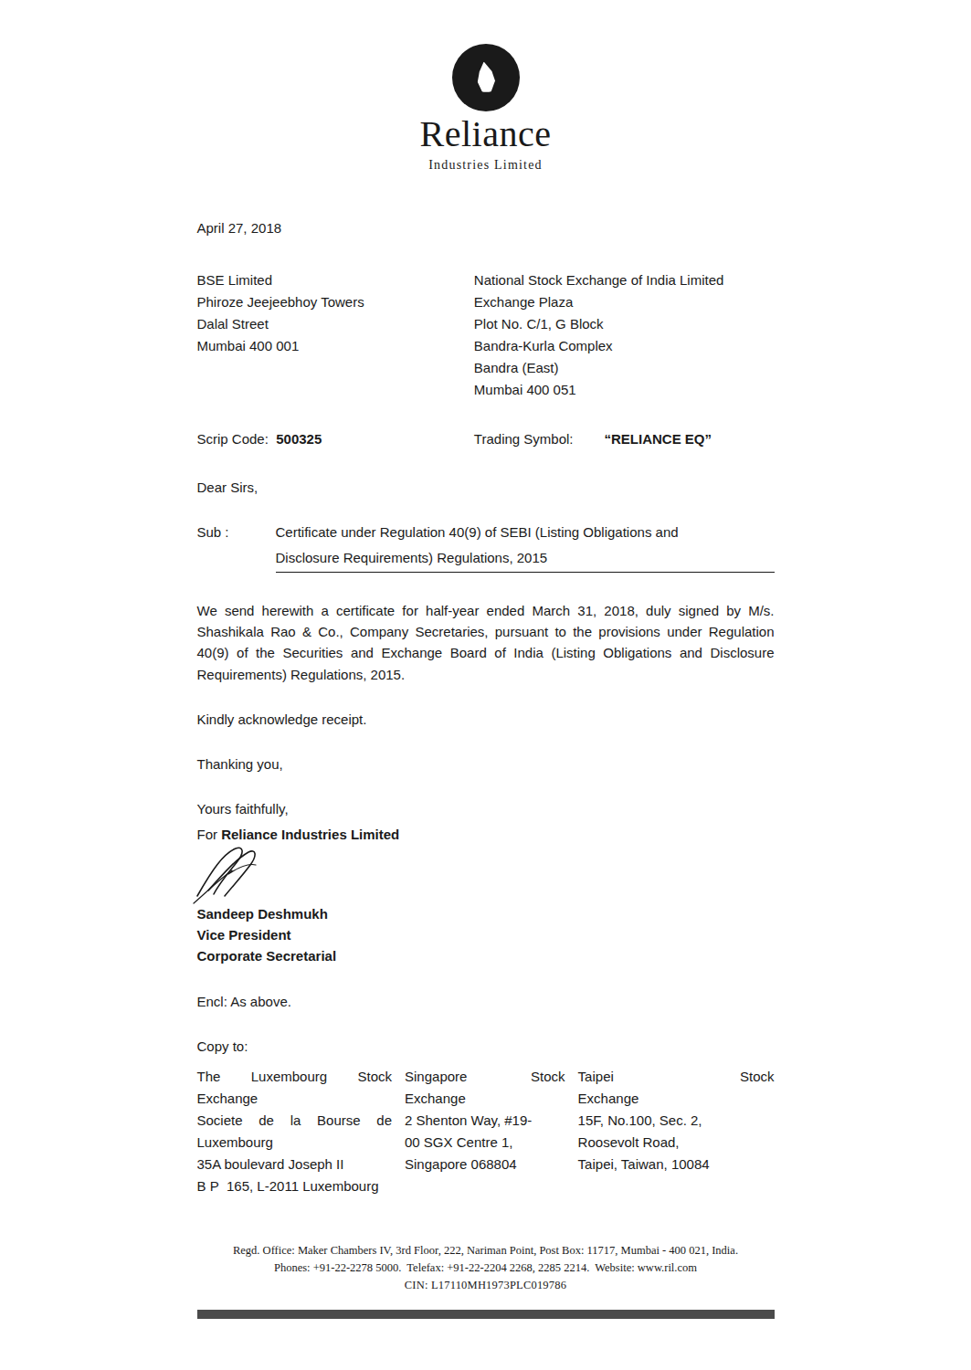Reliance
Industries Limited
April 27, 2018
| BSE Limited Phiroze Jeejeebhoy Towers Dalal Street Mumbai 400 001 | National Stock Exchange of India Limited Exchange Plaza Plot No. C/1, G Block Bandra-Kurla Complex Bandra (East) Mumbai 400 051 |
| Scrip Code: 500325 | Trading Symbol: “RELIANCE EQ” |
Dear Sirs,
| Sub : | Certificate under Regulation 40(9) of SEBI (Listing Obligations and |
| | Disclosure Requirements) Regulations, 2015 |
We send herewith a certificate for half-year ended March 31, 2018, duly signed by M/s. Shashikala Rao & Co., Company Secretaries, pursuant to the provisions under Regulation 40(9) of the Securities and Exchange Board of India (Listing Obligations and Disclosure Requirements) Regulations, 2015.
Kindly acknowledge receipt.
Thanking you,
Yours faithfully,
For Reliance Industries Limited
Sandeep Deshmukh
Vice President
Corporate Secretarial
Encl: As above.
Copy to:
| The Luxembourg Stock Exchange Societe de la Bourse de Luxembourg 35A boulevard Joseph II B P 165, L-2011 Luxembourg | Singapore Stock Exchange 2 Shenton Way, #19- 00 SGX Centre 1, Singapore 068804 | Taipei Stock Exchange 15F, No.100, Sec. 2, Roosevolt Road, Taipei, Taiwan, 10084 |
Regd. Office: Maker Chambers IV, 3rd Floor, 222, Nariman Point, Post Box: 11717, Mumbai - 400 021, India.
Phones: +91-22-2278 5000. Telefax: +91-22-2204 2268, 2285 2214. Website: www.ril.com
CIN: L17110MH1973PLC019786